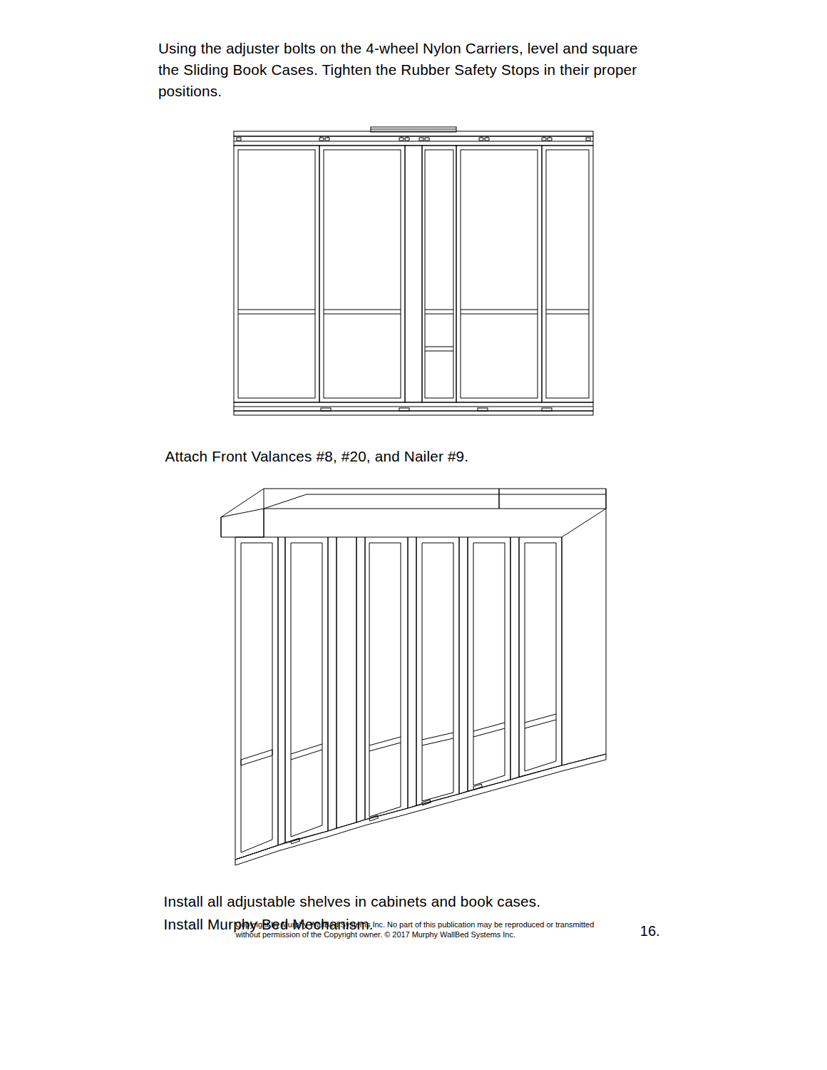Using the adjuster bolts on the 4-wheel Nylon Carriers, level and square
the Sliding Book Cases. Tighten the Rubber Safety Stops in their proper positions.
Attach Front Valances #8, #20, and Nailer #9.
Install all adjustable shelves in cabinets and book cases.
Install Murphy Bed Mechanism.
Copyright by Murphy WallBed Systems Inc. No part of this publication may be reproduced or transmitted without permission of the Copyright owner. © 2017 Murphy WallBed Systems Inc.
16.